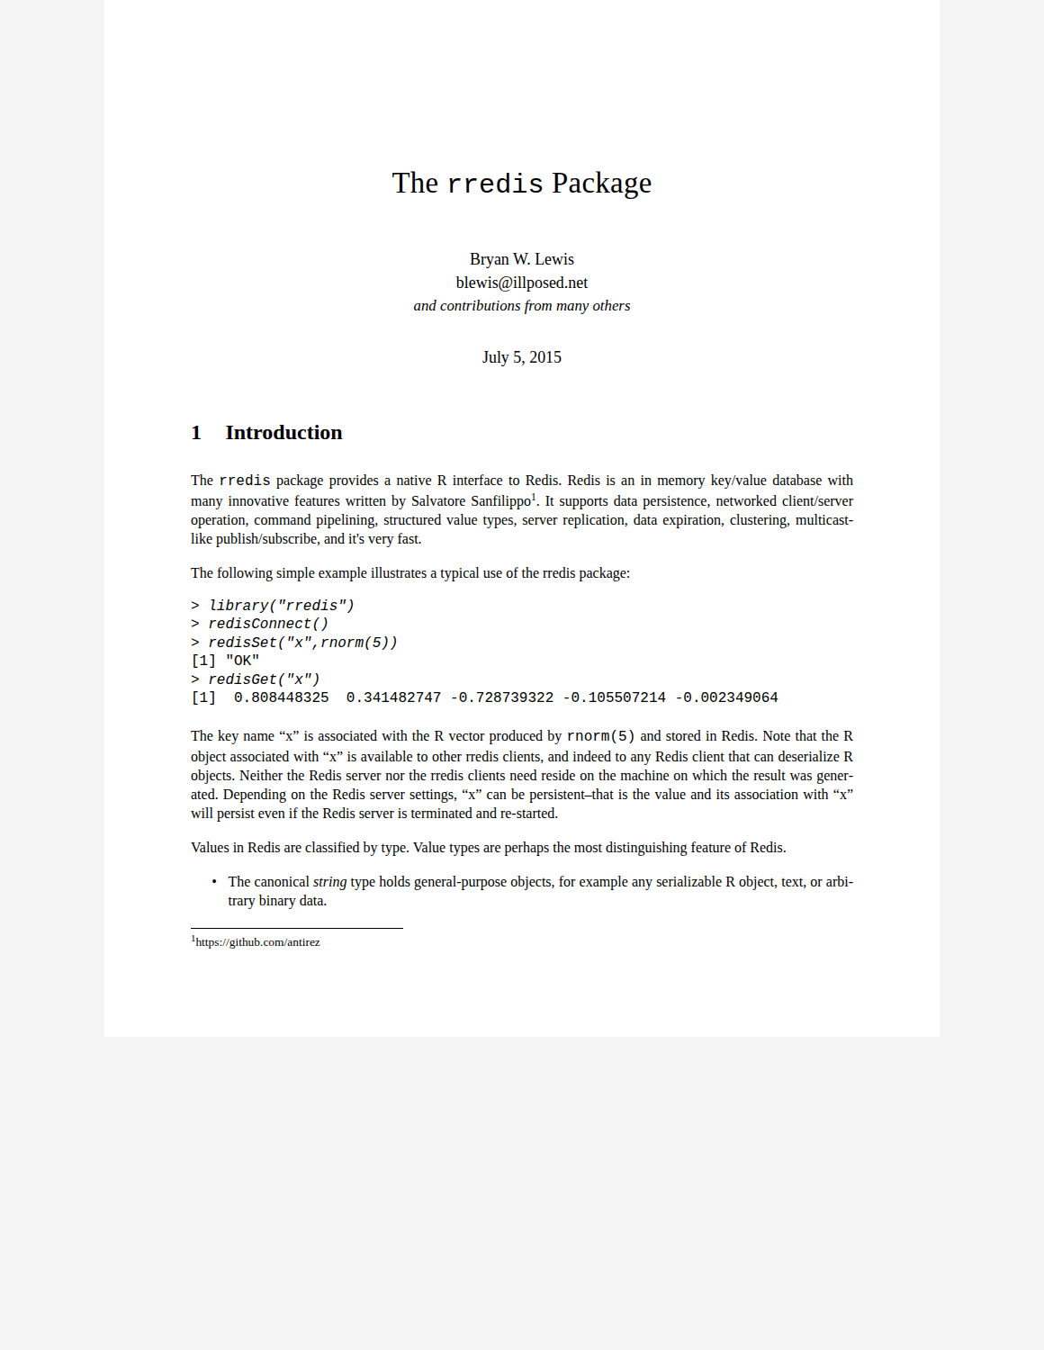The rredis Package
Bryan W. Lewis
blewis@illposed.net
and contributions from many others
July 5, 2015
1 Introduction
The rredis package provides a native R interface to Redis. Redis is an in memory key/value database with many innovative features written by Salvatore Sanfilippo1. It supports data persistence, networked client/server operation, command pipelining, structured value types, server replication, data expiration, clustering, multicast-like publish/subscribe, and it's very fast.
The following simple example illustrates a typical use of the rredis package:
> library("rredis")
> redisConnect()
> redisSet("x",rnorm(5))
[1] "OK"
> redisGet("x")
[1]  0.808448325  0.341482747 -0.728739322 -0.105507214 -0.002349064
The key name “x” is associated with the R vector produced by rnorm(5) and stored in Redis. Note that the R object associated with “x” is available to other rredis clients, and indeed to any Redis client that can deserialize R objects. Neither the Redis server nor the rredis clients need reside on the machine on which the result was generated. Depending on the Redis server settings, “x” can be persistent–that is the value and its association with “x” will persist even if the Redis server is terminated and re-started.
Values in Redis are classified by type. Value types are perhaps the most distinguishing feature of Redis.
The canonical string type holds general-purpose objects, for example any serializable R object, text, or arbitrary binary data.
1https://github.com/antirez